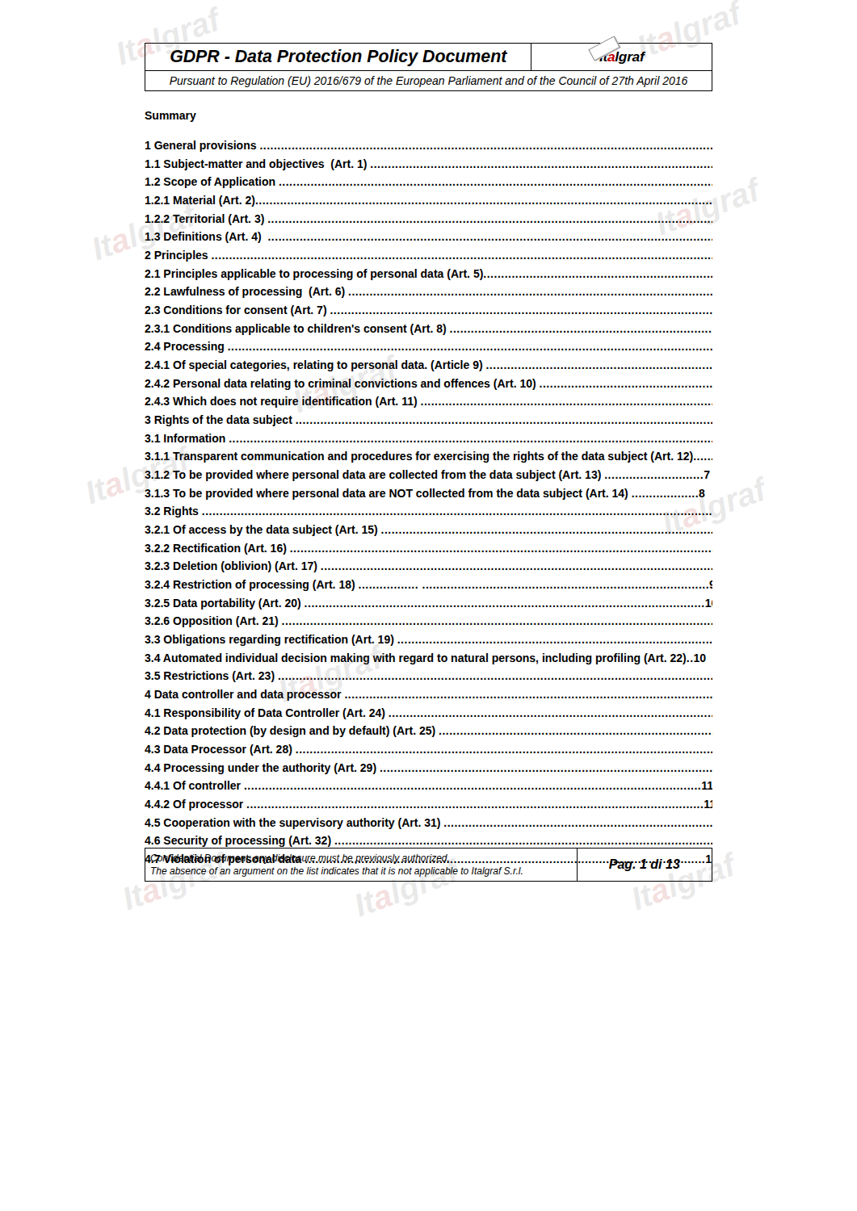Italgraf
Italgraf
Italgraf
Italgraf
Italgraf
Italgraf
Italgraf
Italgraf
Italgraf
Italgraf
Italgraf
| GDPR - Data Protection Policy Document | It a lgraf |
| Pursuant to Regulation (EU) 2016/679 of the European Parliament and of the Council of 27th April 2016 |
Summary
1 General provisions ......................................................................................................................................... 3
1.1 Subject-matter and objectives (Art. 1) ......................................................................................................... 3
1.2 Scope of Application ................................................................................................................................. 3
1.2.1 Material (Art. 2)................................................................................................................................. 3
1.2.2 Territorial (Art. 3) ................................................................................................................................. 3
1.3 Definitions (Art. 4) ................................................................................................................................. 3
2 Principles ................................................................................................................................................. 6
2.1 Principles applicable to processing of personal data (Art. 5)....................................................................... 6
2.2 Lawfulness of processing (Art. 6) ................................................................................................................. 6
2.3 Conditions for consent (Art. 7) ................................................................................................................. 6
2.3.1 Conditions applicable to children's consent (Art. 8) ............................................................................. 6
2.4 Processing ................................................................................................................................................. 7
2.4.1 Of special categories, relating to personal data. (Article 9) ....................................................................... 7
2.4.2 Personal data relating to criminal convictions and offences (Art. 10) ................................................... 7
2.4.3 Which does not require identification (Art. 11) ....................................................................................... 7
3 Rights of the data subject ................................................................................................................................. 7
3.1 Information ................................................................................................................................................. 7
3.1.1 Transparent communication and procedures for exercising the rights of the data subject (Art. 12).......... 7
3.1.2 To be provided where personal data are collected from the data subject (Art. 13) ............................ 7
3.1.3 To be provided where personal data are NOT collected from the data subject (Art. 14) ................... 8
3.2 Rights ................................................................................................................................................. 9
3.2.1 Of access by the data subject (Art. 15) ................................................................................................. 9
3.2.2 Rectification (Art. 16) ................................................................................................................................. 9
3.2.3 Deletion (oblivion) (Art. 17) ................................................................................................................. 9
3.2.4 Restriction of processing (Art. 18) ................. ................................................................................. 9
3.2.5 Data portability (Art. 20) ................................................................................................................. 10
3.2.6 Opposition (Art. 21) ................................................................................................................................. 10
3.3 Obligations regarding rectification (Art. 19) ........................................................................................... 10
3.4 Automated individual decision making with regard to natural persons, including profiling (Art. 22).. 10
3.5 Restrictions (Art. 23) ................................................................................................................................. 10
4 Data controller and data processor ................................................................................................................. 10
4.1 Responsibility of Data Controller (Art. 24) ................................................................................................. 10
4.2 Data protection (by design and by default) (Art. 25) ................................................................................. 10
4.3 Data Processor (Art. 28) ................................................................................................................................. 11
4.4 Processing under the authority (Art. 29) ................................................................................................. 11
4.4.1 Of controller ................................................................................................................................. 11
4.4.2 Of processor ................................................................................................................................. 11
4.5 Cooperation with the supervisory authority (Art. 31) ............................................................................. 11
4.6 Security of processing (Art. 32) ................................................................................................................. 11
4.7 Violation of personal data ................................................................................................................. 11
| Confidential Document: any disclosure must be previously authorized. The absence of an argument on the list indicates that it is not applicable to Italgraf S.r.l. | Pag. 1 di 13 |